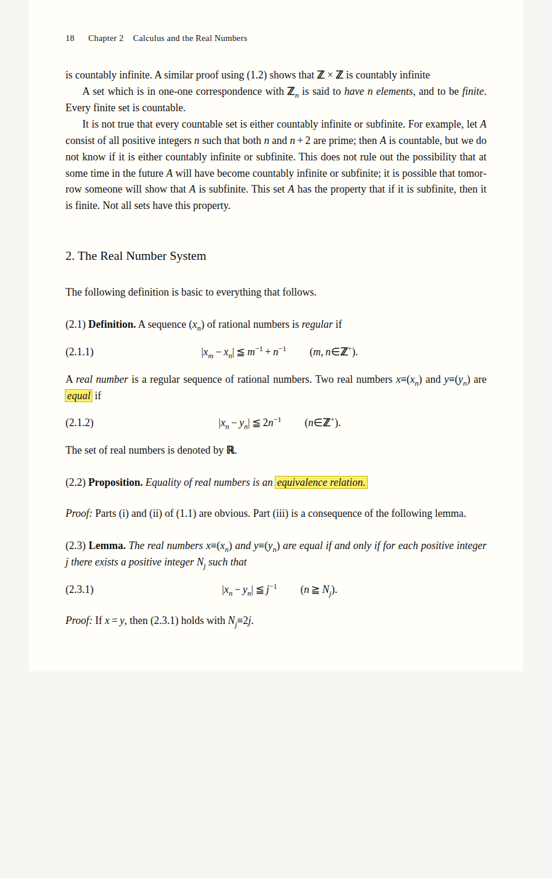18 Chapter 2 Calculus and the Real Numbers
is countably infinite. A similar proof using (1.2) shows that ℤ × ℤ is countably infinite
A set which is in one-one correspondence with ℤn is said to have n elements, and to be finite. Every finite set is countable.
It is not true that every countable set is either countably infinite or subfinite. For example, let A consist of all positive integers n such that both n and n + 2 are prime; then A is countable, but we do not know if it is either countably infinite or subfinite. This does not rule out the possibility that at some time in the future A will have become countably infinite or subfinite; it is possible that tomorrow someone will show that A is subfinite. This set A has the property that if it is subfinite, then it is finite. Not all sets have this property.
2. The Real Number System
The following definition is basic to everything that follows.
(2.1) Definition. A sequence (xn) of rational numbers is regular if
(2.1.1) |xm − xn| ≦ m−1 + n−1(m, n∈ℤ+).
A real number is a regular sequence of rational numbers. Two real numbers x≡(xn) and y≡(yn) are equal if
(2.1.2) |xn − yn| ≦ 2n−1(n∈ℤ+).
The set of real numbers is denoted by ℝ.
(2.2) Proposition. Equality of real numbers is an equivalence relation.
Proof: Parts (i) and (ii) of (1.1) are obvious. Part (iii) is a consequence of the following lemma.
(2.3) Lemma. The real numbers x≡(xn) and y≡(yn) are equal if and only if for each positive integer j there exists a positive integer Nj such that
(2.3.1) |xn − yn| ≦ j−1(n ≧ Nj).
Proof: If x = y, then (2.3.1) holds with Nj≡2j.